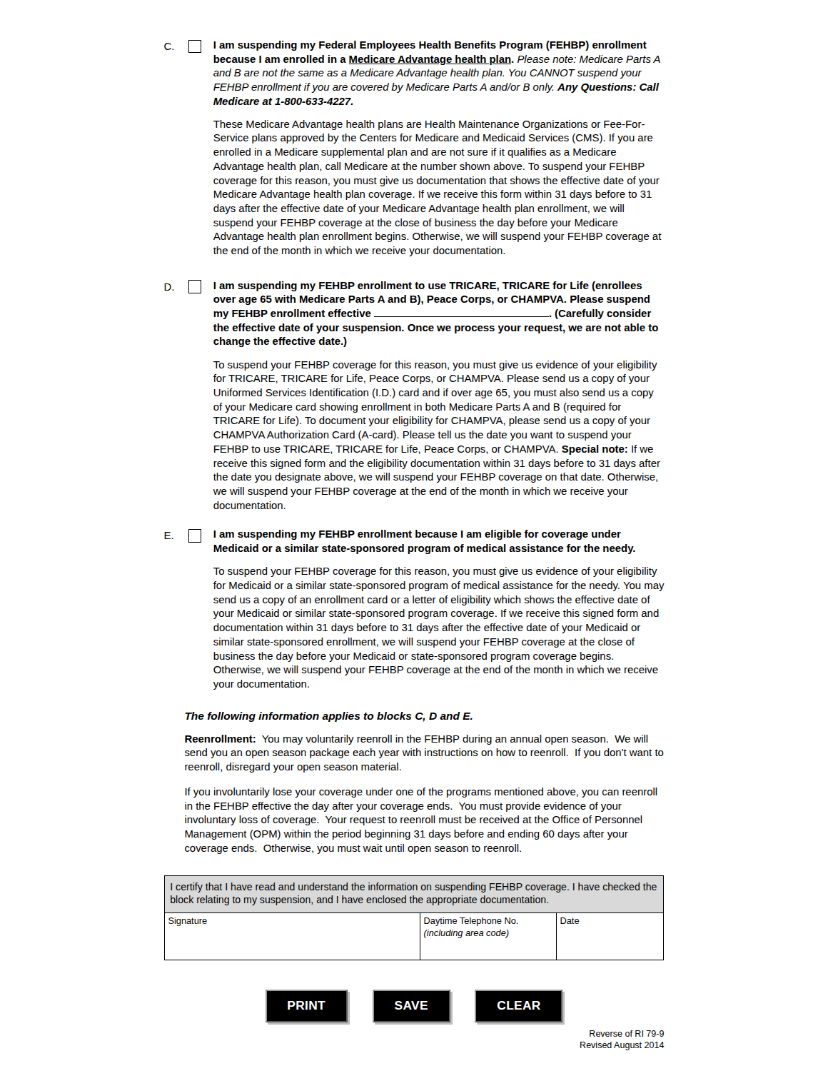C.
I am suspending my Federal Employees Health Benefits Program (FEHBP) enrollment because I am enrolled in a Medicare Advantage health plan. Please note: Medicare Parts A and B are not the same as a Medicare Advantage health plan. You CANNOT suspend your FEHBP enrollment if you are covered by Medicare Parts A and/or B only. Any Questions: Call Medicare at 1-800-633-4227.
These Medicare Advantage health plans are Health Maintenance Organizations or Fee-For-Service plans approved by the Centers for Medicare and Medicaid Services (CMS). If you are enrolled in a Medicare supplemental plan and are not sure if it qualifies as a Medicare Advantage health plan, call Medicare at the number shown above. To suspend your FEHBP coverage for this reason, you must give us documentation that shows the effective date of your Medicare Advantage health plan coverage. If we receive this form within 31 days before to 31 days after the effective date of your Medicare Advantage health plan enrollment, we will suspend your FEHBP coverage at the close of business the day before your Medicare Advantage health plan enrollment begins. Otherwise, we will suspend your FEHBP coverage at the end of the month in which we receive your documentation.
D.
I am suspending my FEHBP enrollment to use TRICARE, TRICARE for Life (enrollees over age 65 with Medicare Parts A and B), Peace Corps, or CHAMPVA. Please suspend my FEHBP enrollment effective . (Carefully consider the effective date of your suspension. Once we process your request, we are not able to change the effective date.)
To suspend your FEHBP coverage for this reason, you must give us evidence of your eligibility for TRICARE, TRICARE for Life, Peace Corps, or CHAMPVA. Please send us a copy of your Uniformed Services Identification (I.D.) card and if over age 65, you must also send us a copy of your Medicare card showing enrollment in both Medicare Parts A and B (required for TRICARE for Life). To document your eligibility for CHAMPVA, please send us a copy of your CHAMPVA Authorization Card (A-card). Please tell us the date you want to suspend your FEHBP to use TRICARE, TRICARE for Life, Peace Corps, or CHAMPVA. Special note: If we receive this signed form and the eligibility documentation within 31 days before to 31 days after the date you designate above, we will suspend your FEHBP coverage on that date. Otherwise, we will suspend your FEHBP coverage at the end of the month in which we receive your documentation.
E.
I am suspending my FEHBP enrollment because I am eligible for coverage under Medicaid or a similar state-sponsored program of medical assistance for the needy.
To suspend your FEHBP coverage for this reason, you must give us evidence of your eligibility for Medicaid or a similar state-sponsored program of medical assistance for the needy. You may send us a copy of an enrollment card or a letter of eligibility which shows the effective date of your Medicaid or similar state-sponsored program coverage. If we receive this signed form and documentation within 31 days before to 31 days after the effective date of your Medicaid or similar state-sponsored enrollment, we will suspend your FEHBP coverage at the close of business the day before your Medicaid or state-sponsored program coverage begins. Otherwise, we will suspend your FEHBP coverage at the end of the month in which we receive your documentation.
The following information applies to blocks C, D and E.
Reenrollment: You may voluntarily reenroll in the FEHBP during an annual open season. We will send you an open season package each year with instructions on how to reenroll. If you don't want to reenroll, disregard your open season material.
If you involuntarily lose your coverage under one of the programs mentioned above, you can reenroll in the FEHBP effective the day after your coverage ends. You must provide evidence of your involuntary loss of coverage. Your request to reenroll must be received at the Office of Personnel Management (OPM) within the period beginning 31 days before and ending 60 days after your coverage ends. Otherwise, you must wait until open season to reenroll.
I certify that I have read and understand the information on suspending FEHBP coverage. I have checked the block relating to my suspension, and I have enclosed the appropriate documentation.
| Signature | Daytime Telephone No. (including area code) | Date |
PRINT SAVE CLEAR
Reverse of RI 79-9
Revised August 2014